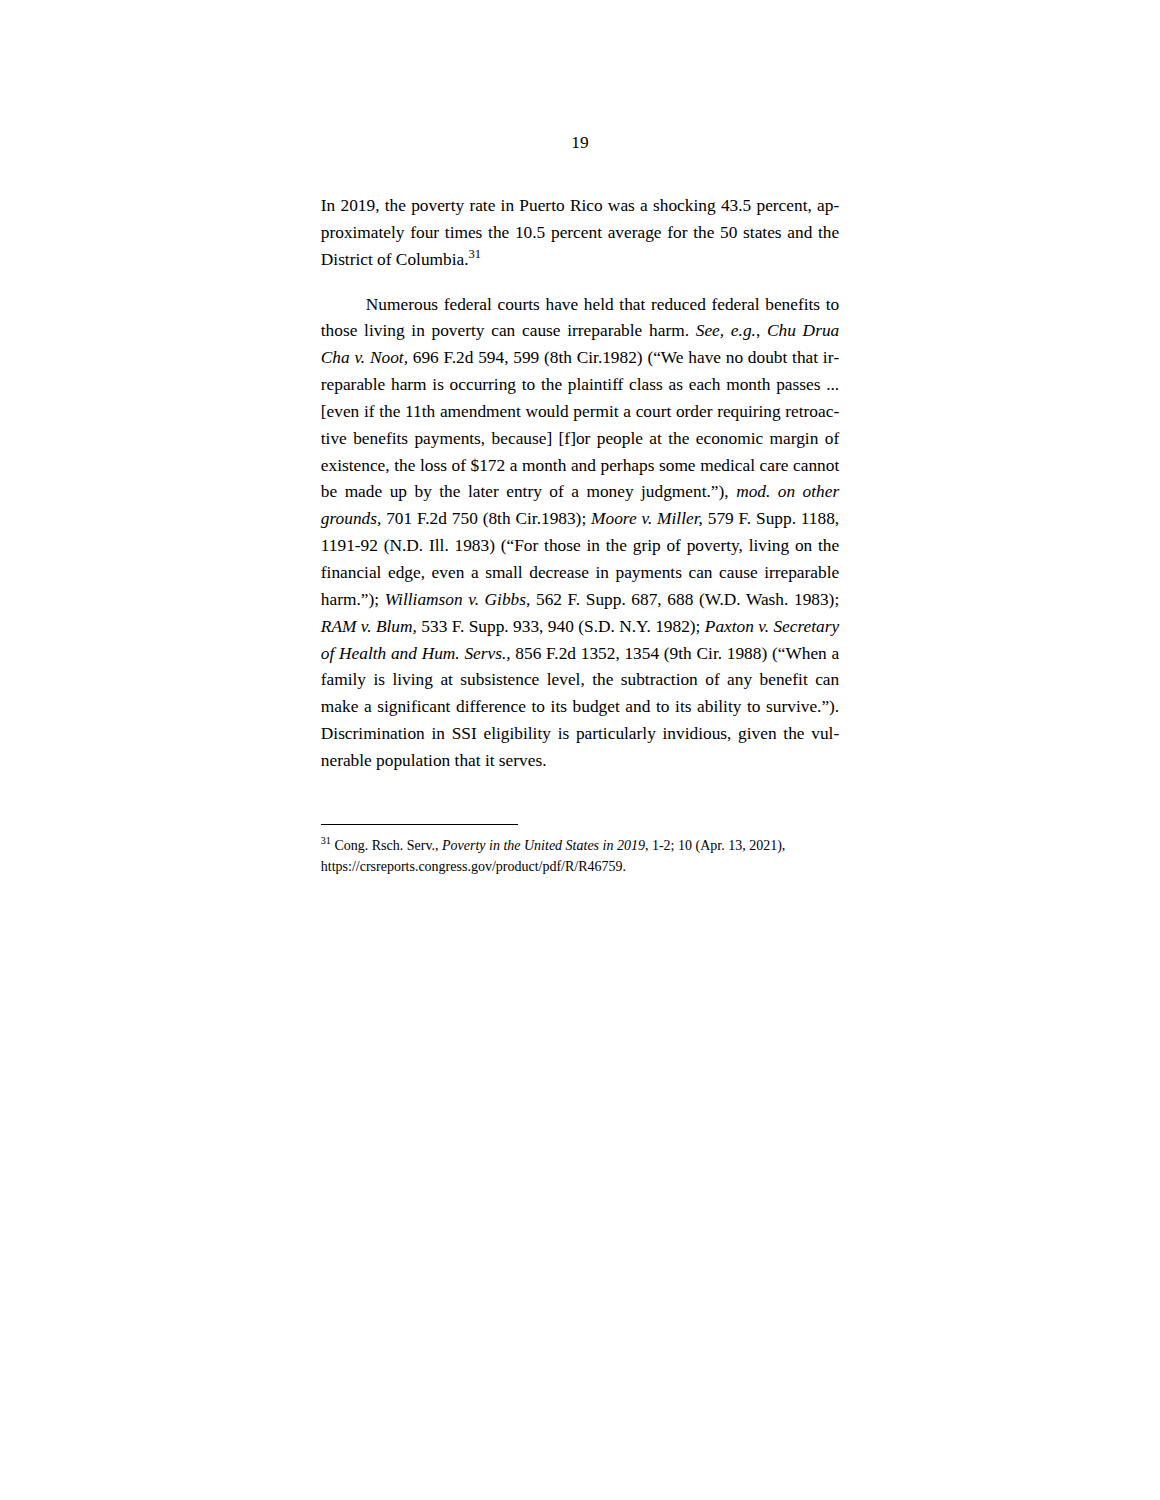19
In 2019, the poverty rate in Puerto Rico was a shocking 43.5 percent, approximately four times the 10.5 percent average for the 50 states and the District of Columbia.31
Numerous federal courts have held that reduced federal benefits to those living in poverty can cause irreparable harm. See, e.g., Chu Drua Cha v. Noot, 696 F.2d 594, 599 (8th Cir.1982) (“We have no doubt that irreparable harm is occurring to the plaintiff class as each month passes ... [even if the 11th amendment would permit a court order requiring retroactive benefits payments, because] [f]or people at the economic margin of existence, the loss of $172 a month and perhaps some medical care cannot be made up by the later entry of a money judgment.”), mod. on other grounds, 701 F.2d 750 (8th Cir.1983); Moore v. Miller, 579 F. Supp. 1188, 1191-92 (N.D. Ill. 1983) (“For those in the grip of poverty, living on the financial edge, even a small decrease in payments can cause irreparable harm.”); Williamson v. Gibbs, 562 F. Supp. 687, 688 (W.D. Wash. 1983); RAM v. Blum, 533 F. Supp. 933, 940 (S.D. N.Y. 1982); Paxton v. Secretary of Health and Hum. Servs., 856 F.2d 1352, 1354 (9th Cir. 1988) (“When a family is living at subsistence level, the subtraction of any benefit can make a significant difference to its budget and to its ability to survive.”). Discrimination in SSI eligibility is particularly invidious, given the vulnerable population that it serves.
31 Cong. Rsch. Serv., Poverty in the United States in 2019, 1-2; 10 (Apr. 13, 2021),
https://crsreports.congress.gov/product/pdf/R/R46759.